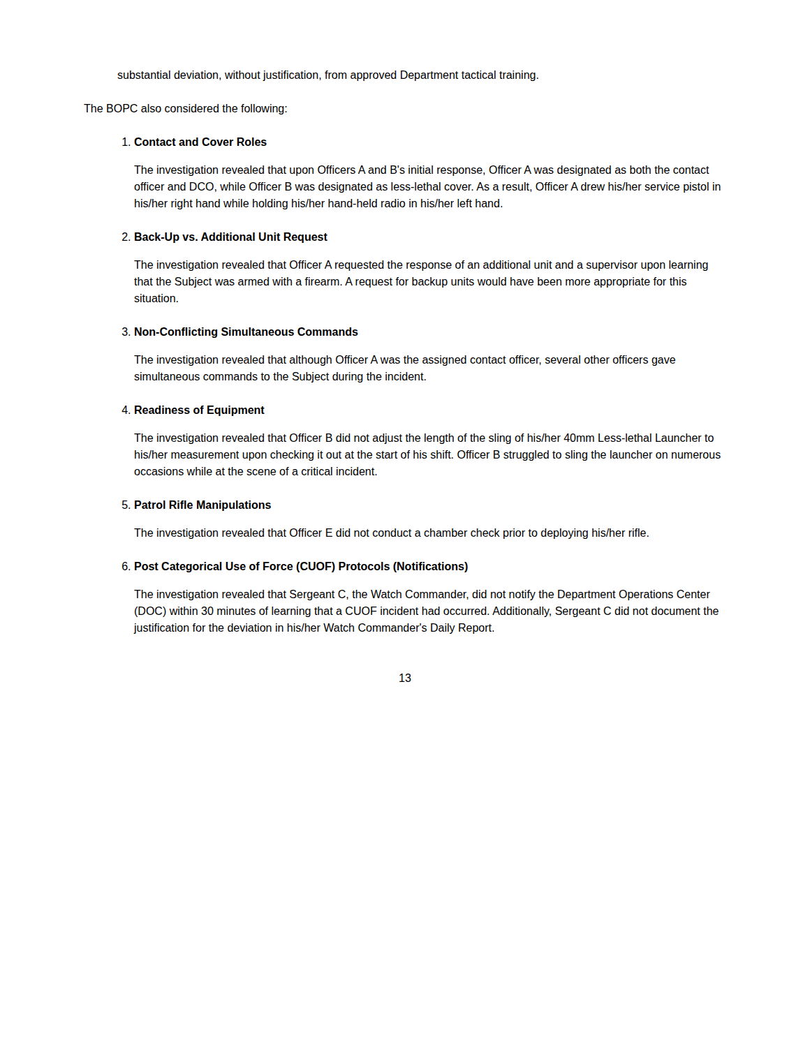substantial deviation, without justification, from approved Department tactical training.
The BOPC also considered the following:
Contact and Cover Roles
The investigation revealed that upon Officers A and B's initial response, Officer A was designated as both the contact officer and DCO, while Officer B was designated as less-lethal cover. As a result, Officer A drew his/her service pistol in his/her right hand while holding his/her hand-held radio in his/her left hand.
Back-Up vs. Additional Unit Request
The investigation revealed that Officer A requested the response of an additional unit and a supervisor upon learning that the Subject was armed with a firearm. A request for backup units would have been more appropriate for this situation.
Non-Conflicting Simultaneous Commands
The investigation revealed that although Officer A was the assigned contact officer, several other officers gave simultaneous commands to the Subject during the incident.
Readiness of Equipment
The investigation revealed that Officer B did not adjust the length of the sling of his/her 40mm Less-lethal Launcher to his/her measurement upon checking it out at the start of his shift. Officer B struggled to sling the launcher on numerous occasions while at the scene of a critical incident.
Patrol Rifle Manipulations
The investigation revealed that Officer E did not conduct a chamber check prior to deploying his/her rifle.
Post Categorical Use of Force (CUOF) Protocols (Notifications)
The investigation revealed that Sergeant C, the Watch Commander, did not notify the Department Operations Center (DOC) within 30 minutes of learning that a CUOF incident had occurred. Additionally, Sergeant C did not document the justification for the deviation in his/her Watch Commander's Daily Report.
13